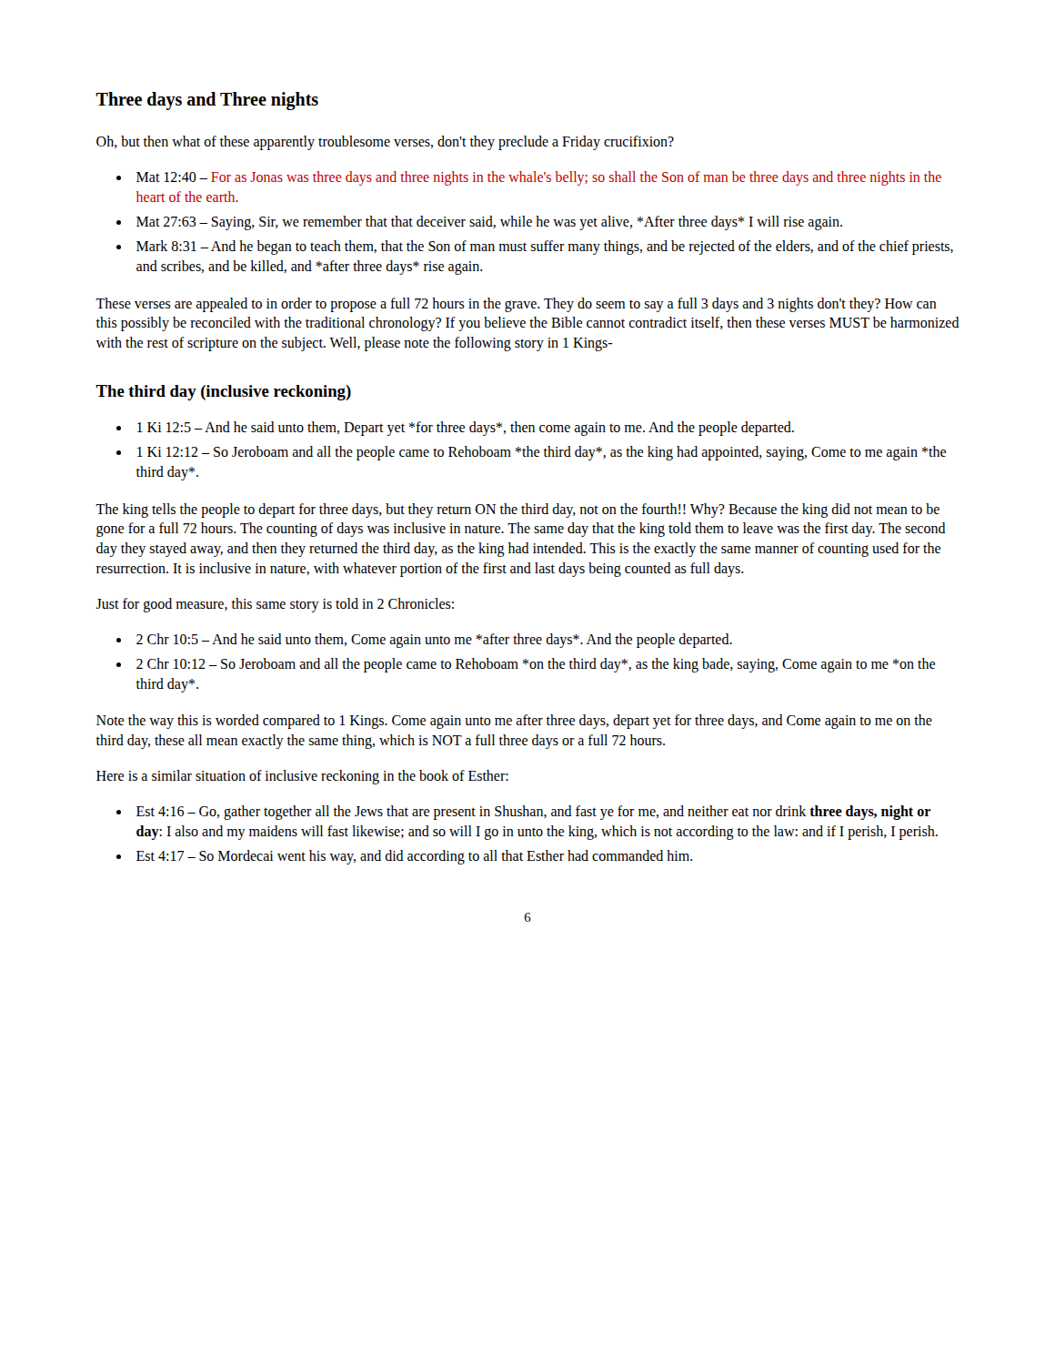Three days and Three nights
Oh, but then what of these apparently troublesome verses, don't they preclude a Friday crucifixion?
Mat 12:40 – For as Jonas was three days and three nights in the whale's belly; so shall the Son of man be three days and three nights in the heart of the earth.
Mat 27:63 – Saying, Sir, we remember that that deceiver said, while he was yet alive, *After three days* I will rise again.
Mark 8:31 – And he began to teach them, that the Son of man must suffer many things, and be rejected of the elders, and of the chief priests, and scribes, and be killed, and *after three days* rise again.
These verses are appealed to in order to propose a full 72 hours in the grave. They do seem to say a full 3 days and 3 nights don't they? How can this possibly be reconciled with the traditional chronology? If you believe the Bible cannot contradict itself, then these verses MUST be harmonized with the rest of scripture on the subject. Well, please note the following story in 1 Kings-
The third day (inclusive reckoning)
1 Ki 12:5 – And he said unto them, Depart yet *for three days*, then come again to me. And the people departed.
1 Ki 12:12 – So Jeroboam and all the people came to Rehoboam *the third day*, as the king had appointed, saying, Come to me again *the third day*.
The king tells the people to depart for three days, but they return ON the third day, not on the fourth!! Why? Because the king did not mean to be gone for a full 72 hours. The counting of days was inclusive in nature. The same day that the king told them to leave was the first day. The second day they stayed away, and then they returned the third day, as the king had intended. This is the exactly the same manner of counting used for the resurrection. It is inclusive in nature, with whatever portion of the first and last days being counted as full days.
Just for good measure, this same story is told in 2 Chronicles:
2 Chr 10:5 – And he said unto them, Come again unto me *after three days*. And the people departed.
2 Chr 10:12 – So Jeroboam and all the people came to Rehoboam *on the third day*, as the king bade, saying, Come again to me *on the third day*.
Note the way this is worded compared to 1 Kings. Come again unto me after three days, depart yet for three days, and Come again to me on the third day, these all mean exactly the same thing, which is NOT a full three days or a full 72 hours.
Here is a similar situation of inclusive reckoning in the book of Esther:
Est 4:16 – Go, gather together all the Jews that are present in Shushan, and fast ye for me, and neither eat nor drink three days, night or day: I also and my maidens will fast likewise; and so will I go in unto the king, which is not according to the law: and if I perish, I perish.
Est 4:17 – So Mordecai went his way, and did according to all that Esther had commanded him.
6